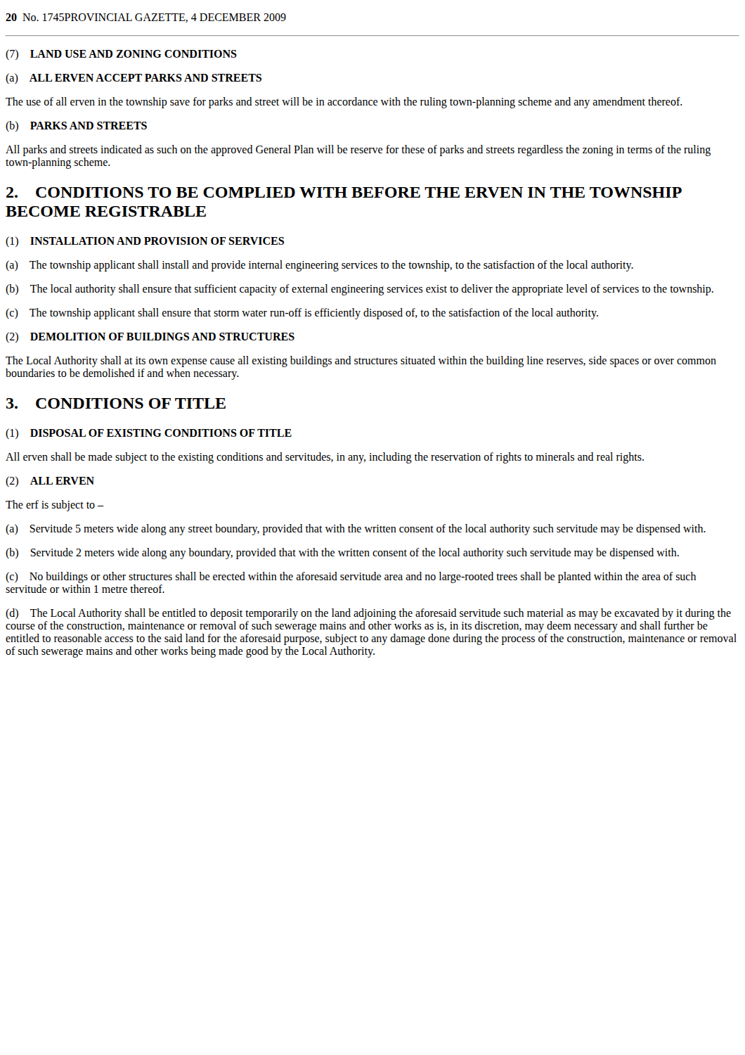20 No. 1745PROVINCIAL GAZETTE, 4 DECEMBER 2009
(7) LAND USE AND ZONING CONDITIONS
(a) ALL ERVEN ACCEPT PARKS AND STREETS
The use of all erven in the township save for parks and street will be in accordance with the ruling town-planning scheme and any amendment thereof.
(b) PARKS AND STREETS
All parks and streets indicated as such on the approved General Plan will be reserve for these of parks and streets regardless the zoning in terms of the ruling town-planning scheme.
2. CONDITIONS TO BE COMPLIED WITH BEFORE THE ERVEN IN THE TOWNSHIP BECOME REGISTRABLE
(1) INSTALLATION AND PROVISION OF SERVICES
(a) The township applicant shall install and provide internal engineering services to the township, to the satisfaction of the local authority.
(b) The local authority shall ensure that sufficient capacity of external engineering services exist to deliver the appropriate level of services to the township.
(c) The township applicant shall ensure that storm water run-off is efficiently disposed of, to the satisfaction of the local authority.
(2) DEMOLITION OF BUILDINGS AND STRUCTURES
The Local Authority shall at its own expense cause all existing buildings and structures situated within the building line reserves, side spaces or over common boundaries to be demolished if and when necessary.
3. CONDITIONS OF TITLE
(1) DISPOSAL OF EXISTING CONDITIONS OF TITLE
All erven shall be made subject to the existing conditions and servitudes, in any, including the reservation of rights to minerals and real rights.
(2) ALL ERVEN
The erf is subject to –
(a) Servitude 5 meters wide along any street boundary, provided that with the written consent of the local authority such servitude may be dispensed with.
(b) Servitude 2 meters wide along any boundary, provided that with the written consent of the local authority such servitude may be dispensed with.
(c) No buildings or other structures shall be erected within the aforesaid servitude area and no large-rooted trees shall be planted within the area of such servitude or within 1 metre thereof.
(d) The Local Authority shall be entitled to deposit temporarily on the land adjoining the aforesaid servitude such material as may be excavated by it during the course of the construction, maintenance or removal of such sewerage mains and other works as is, in its discretion, may deem necessary and shall further be entitled to reasonable access to the said land for the aforesaid purpose, subject to any damage done during the process of the construction, maintenance or removal of such sewerage mains and other works being made good by the Local Authority.